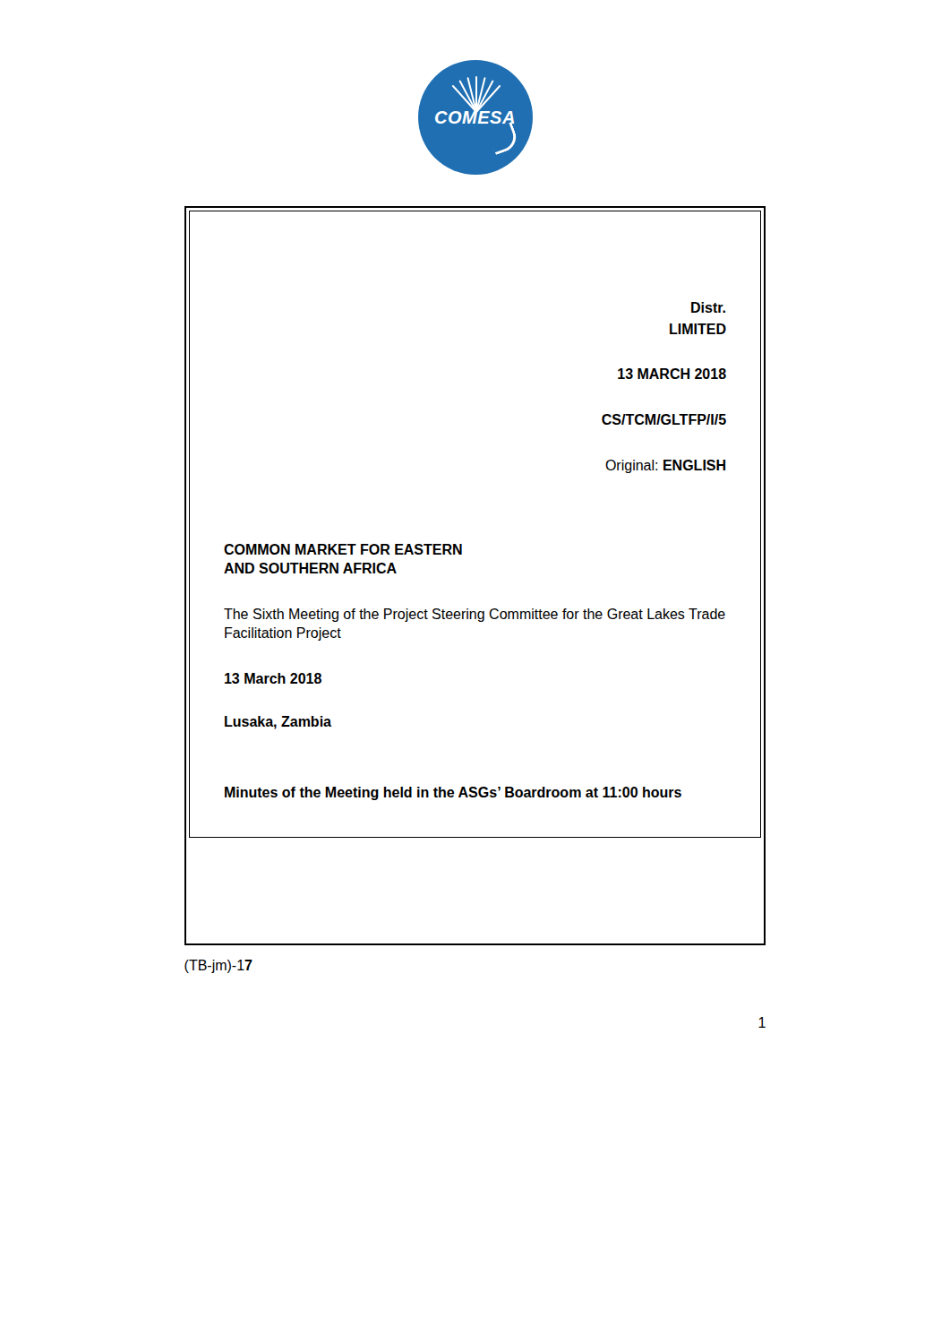COMESA
Distr.
LIMITED
13 MARCH 2018
CS/TCM/GLTFP/I/5
Original: ENGLISH
COMMON MARKET FOR EASTERN
AND SOUTHERN AFRICA
The Sixth Meeting of the Project Steering Committee for the Great Lakes Trade Facilitation Project
13 March 2018
Lusaka, Zambia
Minutes of the Meeting held in the ASGs’ Boardroom at 11:00 hours
(TB-jm)-17
1